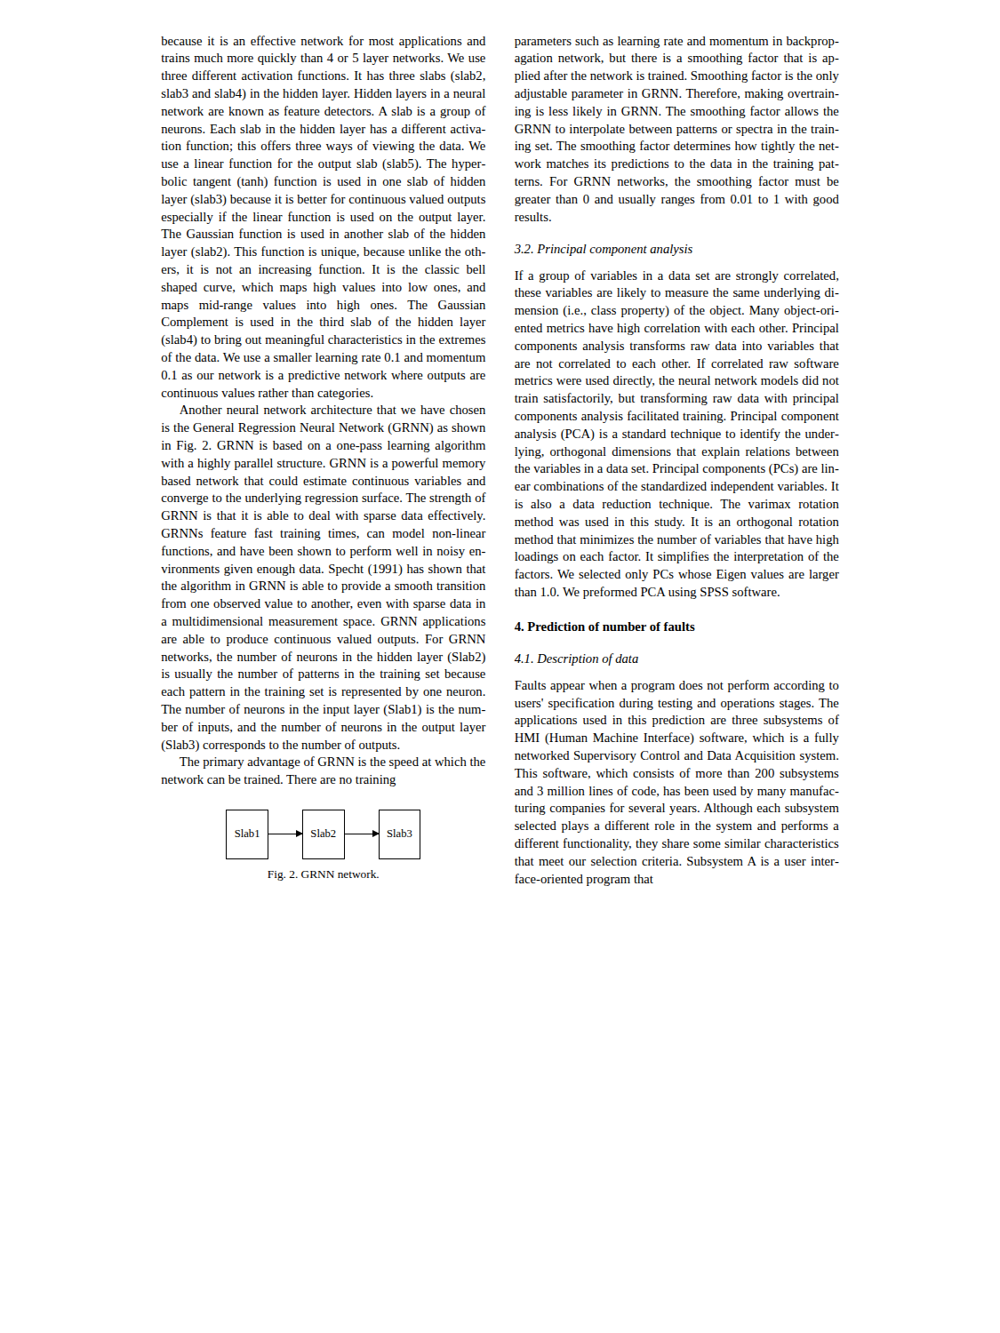because it is an effective network for most applications and trains much more quickly than 4 or 5 layer networks. We use three different activation functions. It has three slabs (slab2, slab3 and slab4) in the hidden layer. Hidden layers in a neural network are known as feature detectors. A slab is a group of neurons. Each slab in the hidden layer has a different activation function; this offers three ways of viewing the data. We use a linear function for the output slab (slab5). The hyperbolic tangent (tanh) function is used in one slab of hidden layer (slab3) because it is better for continuous valued outputs especially if the linear function is used on the output layer. The Gaussian function is used in another slab of the hidden layer (slab2). This function is unique, because unlike the others, it is not an increasing function. It is the classic bell shaped curve, which maps high values into low ones, and maps mid-range values into high ones. The Gaussian Complement is used in the third slab of the hidden layer (slab4) to bring out meaningful characteristics in the extremes of the data. We use a smaller learning rate 0.1 and momentum 0.1 as our network is a predictive network where outputs are continuous values rather than categories.
Another neural network architecture that we have chosen is the General Regression Neural Network (GRNN) as shown in Fig. 2. GRNN is based on a one-pass learning algorithm with a highly parallel structure. GRNN is a powerful memory based network that could estimate continuous variables and converge to the underlying regression surface. The strength of GRNN is that it is able to deal with sparse data effectively. GRNNs feature fast training times, can model non-linear functions, and have been shown to perform well in noisy environments given enough data. Specht (1991) has shown that the algorithm in GRNN is able to provide a smooth transition from one observed value to another, even with sparse data in a multidimensional measurement space. GRNN applications are able to produce continuous valued outputs. For GRNN networks, the number of neurons in the hidden layer (Slab2) is usually the number of patterns in the training set because each pattern in the training set is represented by one neuron. The number of neurons in the input layer (Slab1) is the number of inputs, and the number of neurons in the output layer (Slab3) corresponds to the number of outputs.
The primary advantage of GRNN is the speed at which the network can be trained. There are no training
Slab1
Slab2
Slab3
Fig. 2. GRNN network.
parameters such as learning rate and momentum in backpropagation network, but there is a smoothing factor that is applied after the network is trained. Smoothing factor is the only adjustable parameter in GRNN. Therefore, making overtraining is less likely in GRNN. The smoothing factor allows the GRNN to interpolate between patterns or spectra in the training set. The smoothing factor determines how tightly the network matches its predictions to the data in the training patterns. For GRNN networks, the smoothing factor must be greater than 0 and usually ranges from 0.01 to 1 with good results.
3.2. Principal component analysis
If a group of variables in a data set are strongly correlated, these variables are likely to measure the same underlying dimension (i.e., class property) of the object. Many object-oriented metrics have high correlation with each other. Principal components analysis transforms raw data into variables that are not correlated to each other. If correlated raw software metrics were used directly, the neural network models did not train satisfactorily, but transforming raw data with principal components analysis facilitated training. Principal component analysis (PCA) is a standard technique to identify the underlying, orthogonal dimensions that explain relations between the variables in a data set. Principal components (PCs) are linear combinations of the standardized independent variables. It is also a data reduction technique. The varimax rotation method was used in this study. It is an orthogonal rotation method that minimizes the number of variables that have high loadings on each factor. It simplifies the interpretation of the factors. We selected only PCs whose Eigen values are larger than 1.0. We preformed PCA using SPSS software.
4. Prediction of number of faults
4.1. Description of data
Faults appear when a program does not perform according to users' specification during testing and operations stages. The applications used in this prediction are three subsystems of HMI (Human Machine Interface) software, which is a fully networked Supervisory Control and Data Acquisition system. This software, which consists of more than 200 subsystems and 3 million lines of code, has been used by many manufacturing companies for several years. Although each subsystem selected plays a different role in the system and performs a different functionality, they share some similar characteristics that meet our selection criteria. Subsystem A is a user interface-oriented program that